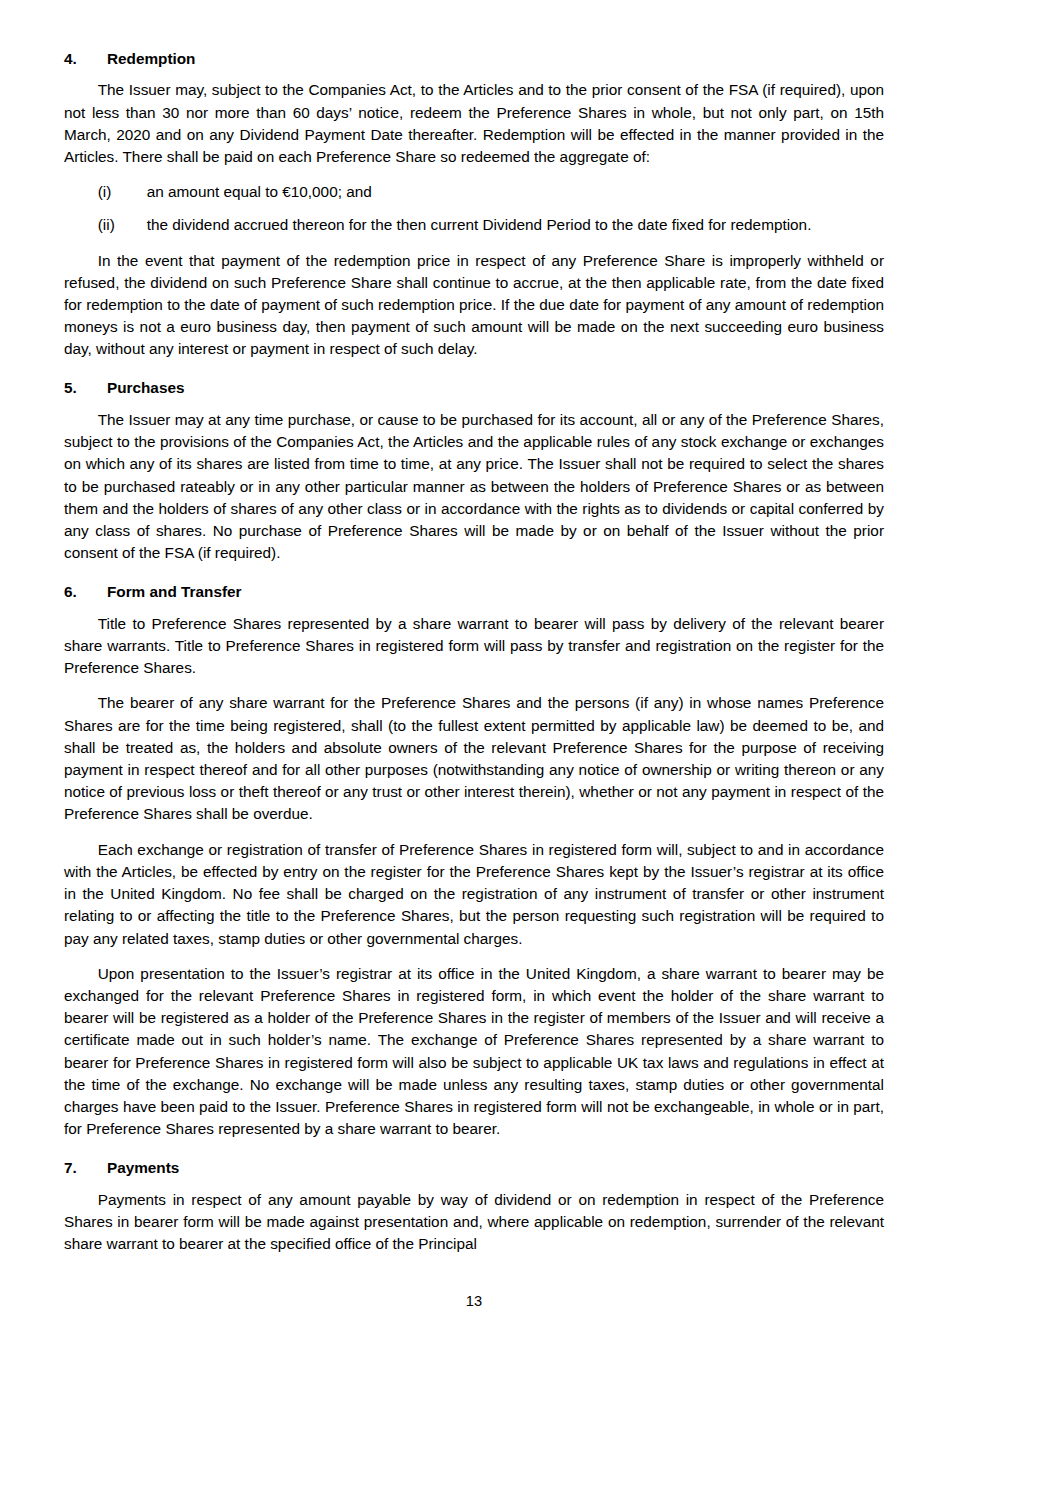4. Redemption
The Issuer may, subject to the Companies Act, to the Articles and to the prior consent of the FSA (if required), upon not less than 30 nor more than 60 days’ notice, redeem the Preference Shares in whole, but not only part, on 15th March, 2020 and on any Dividend Payment Date thereafter. Redemption will be effected in the manner provided in the Articles. There shall be paid on each Preference Share so redeemed the aggregate of:
(i) an amount equal to €10,000; and
(ii) the dividend accrued thereon for the then current Dividend Period to the date fixed for redemption.
In the event that payment of the redemption price in respect of any Preference Share is improperly withheld or refused, the dividend on such Preference Share shall continue to accrue, at the then applicable rate, from the date fixed for redemption to the date of payment of such redemption price. If the due date for payment of any amount of redemption moneys is not a euro business day, then payment of such amount will be made on the next succeeding euro business day, without any interest or payment in respect of such delay.
5. Purchases
The Issuer may at any time purchase, or cause to be purchased for its account, all or any of the Preference Shares, subject to the provisions of the Companies Act, the Articles and the applicable rules of any stock exchange or exchanges on which any of its shares are listed from time to time, at any price. The Issuer shall not be required to select the shares to be purchased rateably or in any other particular manner as between the holders of Preference Shares or as between them and the holders of shares of any other class or in accordance with the rights as to dividends or capital conferred by any class of shares. No purchase of Preference Shares will be made by or on behalf of the Issuer without the prior consent of the FSA (if required).
6. Form and Transfer
Title to Preference Shares represented by a share warrant to bearer will pass by delivery of the relevant bearer share warrants. Title to Preference Shares in registered form will pass by transfer and registration on the register for the Preference Shares.
The bearer of any share warrant for the Preference Shares and the persons (if any) in whose names Preference Shares are for the time being registered, shall (to the fullest extent permitted by applicable law) be deemed to be, and shall be treated as, the holders and absolute owners of the relevant Preference Shares for the purpose of receiving payment in respect thereof and for all other purposes (notwithstanding any notice of ownership or writing thereon or any notice of previous loss or theft thereof or any trust or other interest therein), whether or not any payment in respect of the Preference Shares shall be overdue.
Each exchange or registration of transfer of Preference Shares in registered form will, subject to and in accordance with the Articles, be effected by entry on the register for the Preference Shares kept by the Issuer’s registrar at its office in the United Kingdom. No fee shall be charged on the registration of any instrument of transfer or other instrument relating to or affecting the title to the Preference Shares, but the person requesting such registration will be required to pay any related taxes, stamp duties or other governmental charges.
Upon presentation to the Issuer’s registrar at its office in the United Kingdom, a share warrant to bearer may be exchanged for the relevant Preference Shares in registered form, in which event the holder of the share warrant to bearer will be registered as a holder of the Preference Shares in the register of members of the Issuer and will receive a certificate made out in such holder’s name. The exchange of Preference Shares represented by a share warrant to bearer for Preference Shares in registered form will also be subject to applicable UK tax laws and regulations in effect at the time of the exchange. No exchange will be made unless any resulting taxes, stamp duties or other governmental charges have been paid to the Issuer. Preference Shares in registered form will not be exchangeable, in whole or in part, for Preference Shares represented by a share warrant to bearer.
7. Payments
Payments in respect of any amount payable by way of dividend or on redemption in respect of the Preference Shares in bearer form will be made against presentation and, where applicable on redemption, surrender of the relevant share warrant to bearer at the specified office of the Principal
13